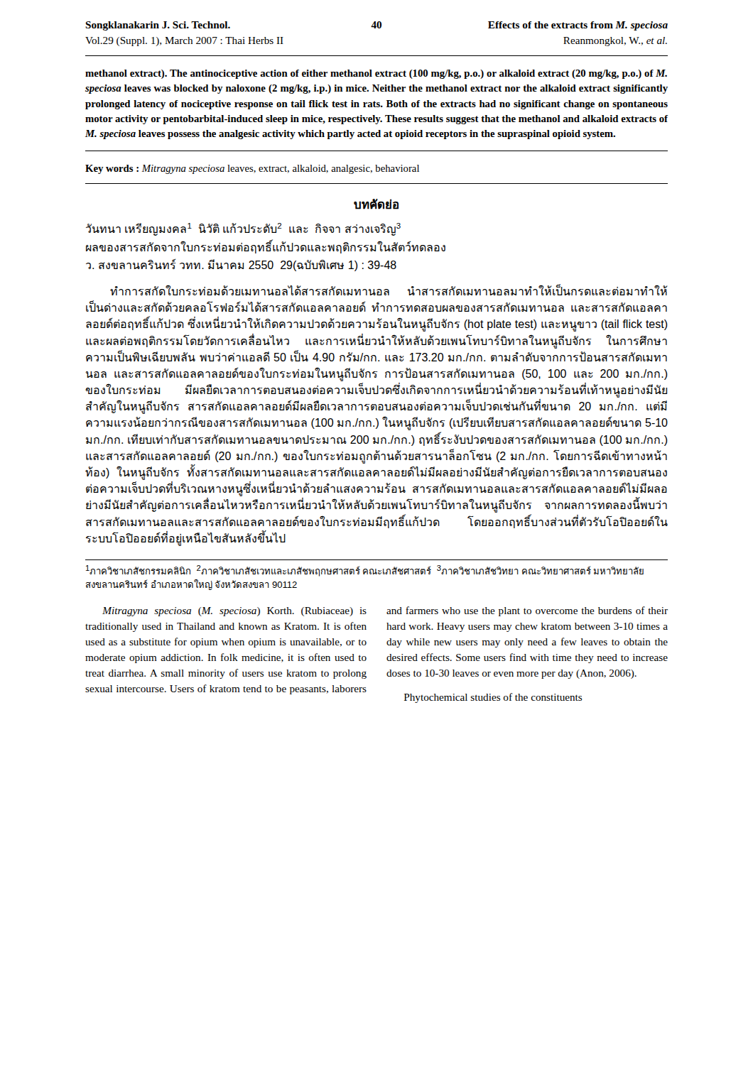Songklanakarin J. Sci. Technol.
Vol.29 (Suppl. 1), March 2007 : Thai Herbs II
40
Effects of the extracts from M. speciosa
Reanmongkol, W., et al.
methanol extract). The antinociceptive action of either methanol extract (100 mg/kg, p.o.) or alkaloid extract (20 mg/kg, p.o.) of M. speciosa leaves was blocked by naloxone (2 mg/kg, i.p.) in mice. Neither the methanol extract nor the alkaloid extract significantly prolonged latency of nociceptive response on tail flick test in rats. Both of the extracts had no significant change on spontaneous motor activity or pentobarbital-induced sleep in mice, respectively. These results suggest that the methanol and alkaloid extracts of M. speciosa leaves possess the analgesic activity which partly acted at opioid receptors in the supraspinal opioid system.
Key words : Mitragyna speciosa leaves, extract, alkaloid, analgesic, behavioral
บทคัดย่อ
วันทนา เหรียญมงคล1 นิวัติ แก้วประดับ2 และ กิจจา สว่างเจริญ3
ผลของสารสกัดจากใบกระท่อมต่อฤทธิ์แก้ปวดและพฤติกรรมในสัตว์ทดลอง
ว. สงขลานครินทร์ วทท. มีนาคม 2550 29(ฉบับพิเศษ 1) : 39-48
ทำการสกัดใบกระท่อมด้วยเมทานอลได้สารสกัดเมทานอล นำสารสกัดเมทานอลมาทำให้เป็นกรดและต่อมาทำให้เป็นด่างและสกัดด้วยคลอโรฟอร์มได้สารสกัดแอลคาลอยด์ ทำการทดสอบผลของสารสกัดเมทานอล และสารสกัดแอลคาลอยด์ต่อฤทธิ์แก้ปวด ซึ่งเหนี่ยวนำให้เกิดความปวดด้วยความร้อนในหนูถีบจักร (hot plate test) และหนูขาว (tail flick test) และผลต่อพฤติกรรมโดยวัดการเคลื่อนไหว และการเหนี่ยวนำให้หลับด้วยเพนโทบาร์บิทาลในหนูถีบจักร ในการศึกษาความเป็นพิษเฉียบพลัน พบว่าค่าแอลดี 50 เป็น 4.90 กรัม/กก. และ 173.20 มก./กก. ตามลำดับจากการป้อนสารสกัดเมทานอล และสารสกัดแอลคาลอยด์ของใบกระท่อมในหนูถีบจักร การป้อนสารสกัดเมทานอล (50, 100 และ 200 มก./กก.) ของใบกระท่อม มีผลยืดเวลาการตอบสนองต่อความเจ็บปวดซึ่งเกิดจากการเหนี่ยวนำด้วยความร้อนที่เท้าหนูอย่างมีนัยสำคัญในหนูถีบจักร สารสกัดแอลคาลอยด์มีผลยืดเวลาการตอบสนองต่อความเจ็บปวดเช่นกันที่ขนาด 20 มก./กก. แต่มีความแรงน้อยกว่ากรณีของสารสกัดเมทานอล (100 มก./กก.) ในหนูถีบจักร (เปรียบเทียบสารสกัดแอลคาลอยด์ขนาด 5-10 มก./กก. เทียบเท่ากับสารสกัดเมทานอลขนาดประมาณ 200 มก./กก.) ฤทธิ์ระงับปวดของสารสกัดเมทานอล (100 มก./กก.) และสารสกัดแอลคาลอยด์ (20 มก./กก.) ของใบกระท่อมถูกต้านด้วยสารนาล็อกโซน (2 มก./กก. โดยการฉีดเข้าทางหน้าท้อง) ในหนูถีบจักร ทั้งสารสกัดเมทานอลและสารสกัดแอลคาลอยด์ไม่มีผลอย่างมีนัยสำคัญต่อการยืดเวลาการตอบสนองต่อความเจ็บปวดที่บริเวณหางหนูซึ่งเหนี่ยวนำด้วยลำแสงความร้อน สารสกัดเมทานอลและสารสกัดแอลคาลอยด์ไม่มีผลอย่างมีนัยสำคัญต่อการเคลื่อนไหวหรือการเหนี่ยวนำให้หลับด้วยเพนโทบาร์บิทาลในหนูถีบจักร จากผลการทดลองนี้พบว่าสารสกัดเมทานอลและสารสกัดแอลคาลอยด์ของใบกระท่อมมีฤทธิ์แก้ปวด โดยออกฤทธิ์บางส่วนที่ตัวรับโอปิออยด์ในระบบโอปิออยด์ที่อยู่เหนือไขสันหลังขึ้นไป
1ภาควิชาเภสัชกรรมคลินิก 2ภาควิชาเภสัชเวทและเภสัชพฤกษศาสตร์ คณะเภสัชศาสตร์ 3ภาควิชาเภสัชวิทยา คณะวิทยาศาสตร์ มหาวิทยาลัยสงขลานครินทร์ อำเภอหาดใหญ่ จังหวัดสงขลา 90112
Mitragyna speciosa (M. speciosa) Korth. (Rubiaceae) is traditionally used in Thailand and known as Kratom. It is often used as a substitute for opium when opium is unavailable, or to moderate opium addiction. In folk medicine, it is often used to treat diarrhea. A small minority of users use kratom to prolong sexual intercourse. Users of kratom tend to be peasants, laborers and farmers who use the plant to overcome the burdens of their hard work. Heavy users may chew kratom between 3-10 times a day while new users may only need a few leaves to obtain the desired effects. Some users find with time they need to increase doses to 10-30 leaves or even more per day (Anon, 2006).
Phytochemical studies of the constituents